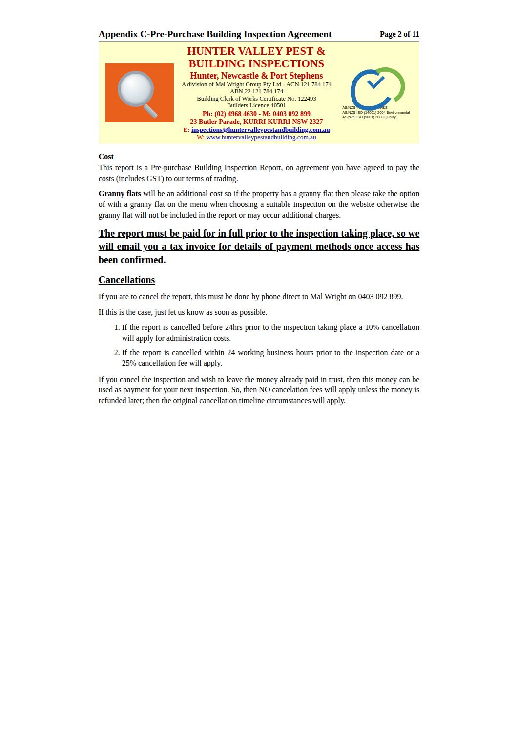Appendix C-Pre-Purchase Building Inspection Agreement
Page 2 of 11
HUNTER VALLEY PEST & BUILDING INSPECTIONS
Hunter, Newcastle & Port Stephens
A division of Mal Wright Group Pty Ltd - ACN 121 784 174
ABN 22 121 784 174
Building Clerk of Works Certificate No. 122493
Builders Licence 40501
Ph: (02) 4968 4630 - M: 0403 092 899
23 Butler Parade, KURRI KURRI NSW 2327
E: inspections@huntervalleypestandbuilding.com.au
W: www.huntervalleypestandbuilding.com.au
AS/NZS 4801 (2001) OH&S
AS/NZS ISO (14001) 2004 Environmental
AS/NZS ISO (9001) 2008 Quality
Cost
This report is a Pre-purchase Building Inspection Report, on agreement you have agreed to pay the costs (includes GST) to our terms of trading.
Granny flats will be an additional cost so if the property has a granny flat then please take the option of with a granny flat on the menu when choosing a suitable inspection on the website otherwise the granny flat will not be included in the report or may occur additional charges.
The report must be paid for in full prior to the inspection taking place, so we will email you a tax invoice for details of payment methods once access has been confirmed.
Cancellations
If you are to cancel the report, this must be done by phone direct to Mal Wright on 0403 092 899.
If this is the case, just let us know as soon as possible.
If the report is cancelled before 24hrs prior to the inspection taking place a 10% cancellation will apply for administration costs.
If the report is cancelled within 24 working business hours prior to the inspection date or a 25% cancellation fee will apply.
If you cancel the inspection and wish to leave the money already paid in trust, then this money can be used as payment for your next inspection. So, then NO cancelation fees will apply unless the money is refunded later; then the original cancellation timeline circumstances will apply.